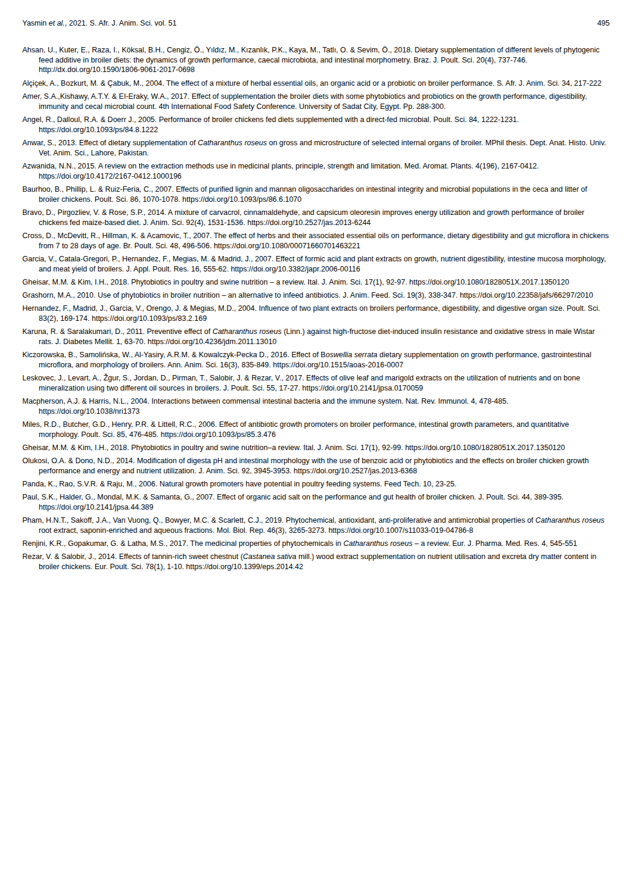Yasmin et al., 2021. S. Afr. J. Anim. Sci. vol. 51 495
Ahsan, U., Kuter, E., Raza, I., Köksal, B.H., Cengiz, Ö., Yıldız, M., Kızanlık, P.K., Kaya, M., Tatlı, O. & Sevim, Ö., 2018. Dietary supplementation of different levels of phytogenic feed additive in broiler diets: the dynamics of growth performance, caecal microbiota, and intestinal morphometry. Braz. J. Poult. Sci. 20(4), 737-746. http://dx.doi.org/10.1590/1806-9061-2017-0698
Alçiçek, A., Bozkurt, M. & Çabuk, M., 2004. The effect of a mixture of herbal essential oils, an organic acid or a probiotic on broiler performance. S. Afr. J. Anim. Sci. 34, 217-222
Amer, S.A.,Kishawy, A.T.Y. & EI-Eraky, W.A., 2017. Effect of supplementation the broiler diets with some phytobiotics and probiotics on the growth performance, digestibility, immunity and cecal microbial count. 4th International Food Safety Conference. University of Sadat City, Egypt. Pp. 288-300.
Angel, R., Dalloul, R.A. & Doerr J., 2005. Performance of broiler chickens fed diets supplemented with a direct-fed microbial. Poult. Sci. 84, 1222-1231. https://doi.org/10.1093/ps/84.8.1222
Anwar, S., 2013. Effect of dietary supplementation of Catharanthus roseus on gross and microstructure of selected internal organs of broiler. MPhil thesis. Dept. Anat. Histo. Univ. Vet. Anim. Sci., Lahore, Pakistan.
Azwanida, N.N., 2015. A review on the extraction methods use in medicinal plants, principle, strength and limitation. Med. Aromat. Plants. 4(196), 2167-0412. https://doi.org/10.4172/2167-0412.1000196
Baurhoo, B., Phillip, L. & Ruiz-Feria, C., 2007. Effects of purified lignin and mannan oligosaccharides on intestinal integrity and microbial populations in the ceca and litter of broiler chickens. Poult. Sci. 86, 1070-1078. https://doi.org/10.1093/ps/86.6.1070
Bravo, D., Pirgozliev, V. & Rose, S.P., 2014. A mixture of carvacrol, cinnamaldehyde, and capsicum oleoresin improves energy utilization and growth performance of broiler chickens fed maize-based diet. J. Anim. Sci. 92(4), 1531-1536. https://doi.org/10.2527/jas.2013-6244
Cross, D., McDevitt, R., Hillman, K. & Acamovic, T., 2007. The effect of herbs and their associated essential oils on performance, dietary digestibility and gut microflora in chickens from 7 to 28 days of age. Br. Poult. Sci. 48, 496-506. https://doi.org/10.1080/00071660701463221
Garcia, V., Catala-Gregori, P., Hernandez, F., Megias, M. & Madrid, J., 2007. Effect of formic acid and plant extracts on growth, nutrient digestibility, intestine mucosa morphology, and meat yield of broilers. J. Appl. Poult. Res. 16, 555-62. https://doi.org/10.3382/japr.2006-00116
Gheisar, M.M. & Kim, I.H., 2018. Phytobiotics in poultry and swine nutrition – a review. Ital. J. Anim. Sci. 17(1), 92-97. https://doi.org/10.1080/1828051X.2017.1350120
Grashorn, M.A., 2010. Use of phytobiotics in broiler nutrition – an alternative to infeed antibiotics. J. Anim. Feed. Sci. 19(3), 338-347. https://doi.org/10.22358/jafs/66297/2010
Hernandez, F., Madrid, J., Garcia, V., Orengo, J. & Megias, M.D., 2004. Influence of two plant extracts on broilers performance, digestibility, and digestive organ size. Poult. Sci. 83(2), 169-174. https://doi.org/10.1093/ps/83.2.169
Karuna, R. & Saralakumari, D., 2011. Preventive effect of Catharanthus roseus (Linn.) against high-fructose diet-induced insulin resistance and oxidative stress in male Wistar rats. J. Diabetes Mellit. 1, 63-70. https://doi.org/10.4236/jdm.2011.13010
Kiczorowska, B., Samolińska, W., Al-Yasiry, A.R.M. & Kowalczyk-Pecka D., 2016. Effect of Boswellia serrata dietary supplementation on growth performance, gastrointestinal microflora, and morphology of broilers. Ann. Anim. Sci. 16(3), 835-849. https://doi.org/10.1515/aoas-2016-0007
Leskovec, J., Levart, A., Žgur, S., Jordan, D., Pirman, T., Salobir, J. & Rezar, V., 2017. Effects of olive leaf and marigold extracts on the utilization of nutrients and on bone mineralization using two different oil sources in broilers. J. Poult. Sci. 55, 17-27. https://doi.org/10.2141/jpsa.0170059
Macpherson, A.J. & Harris, N.L., 2004. Interactions between commensal intestinal bacteria and the immune system. Nat. Rev. Immunol. 4, 478-485. https://doi.org/10.1038/nri1373
Miles, R.D., Butcher, G.D., Henry, P.R. & Littell, R.C., 2006. Effect of antibiotic growth promoters on broiler performance, intestinal growth parameters, and quantitative morphology. Poult. Sci. 85, 476-485. https://doi.org/10.1093/ps/85.3.476
Gheisar, M.M. & Kim, I.H., 2018. Phytobiotics in poultry and swine nutrition–a review. Ital. J. Anim. Sci. 17(1), 92-99. https://doi.org/10.1080/1828051X.2017.1350120
Olukosi, O.A. & Dono, N.D., 2014. Modification of digesta pH and intestinal morphology with the use of benzoic acid or phytobiotics and the effects on broiler chicken growth performance and energy and nutrient utilization. J. Anim. Sci. 92, 3945-3953. https://doi.org/10.2527/jas.2013-6368
Panda, K., Rao, S.V.R. & Raju, M., 2006. Natural growth promoters have potential in poultry feeding systems. Feed Tech. 10, 23-25.
Paul, S.K., Halder, G., Mondal, M.K. & Samanta, G., 2007. Effect of organic acid salt on the performance and gut health of broiler chicken. J. Poult. Sci. 44, 389-395. https://doi.org/10.2141/jpsa.44.389
Pham, H.N.T., Sakoff, J.A., Van Vuong, Q., Bowyer, M.C. & Scarlett, C.J., 2019. Phytochemical, antioxidant, anti-proliferative and antimicrobial properties of Catharanthus roseus root extract, saponin-enriched and aqueous fractions. Mol. Biol. Rep. 46(3), 3265-3273. https://doi.org/10.1007/s11033-019-04786-8
Renjini, K.R., Gopakumar, G. & Latha, M.S., 2017. The medicinal properties of phytochemicals in Catharanthus roseus – a review. Eur. J. Pharma. Med. Res. 4, 545-551
Rezar, V. & Salobir, J., 2014. Effects of tannin-rich sweet chestnut (Castanea sativa mill.) wood extract supplementation on nutrient utilisation and excreta dry matter content in broiler chickens. Eur. Poult. Sci. 78(1), 1-10. https://doi.org/10.1399/eps.2014.42